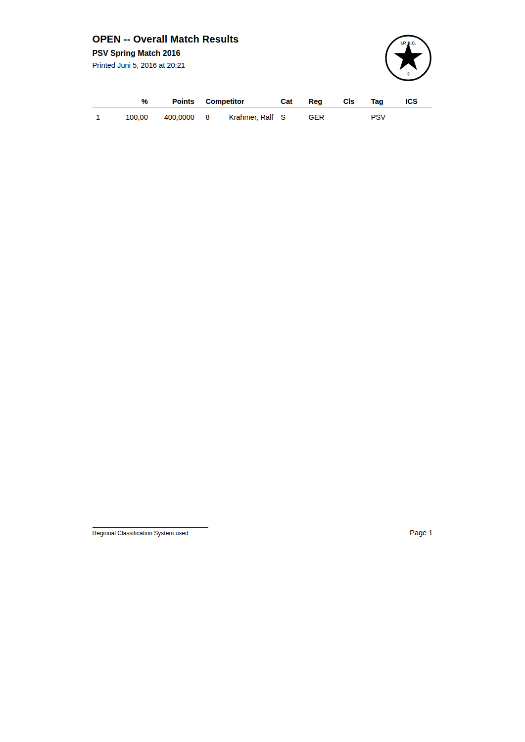OPEN -- Overall Match Results
PSV Spring Match 2016
Printed Juni 5, 2016 at 20:21
I.P. S.C. ®
| | % | Points | Competitor | Cat | Reg | Cls | Tag | ICS |
| --- | --- | --- | --- | --- | --- | --- | --- | --- |
| 1 | 100,00 | 400,0000 | 8 | Krahmer, Ralf | S | GER | | PSV | |
Regional Classification System used
Page 1